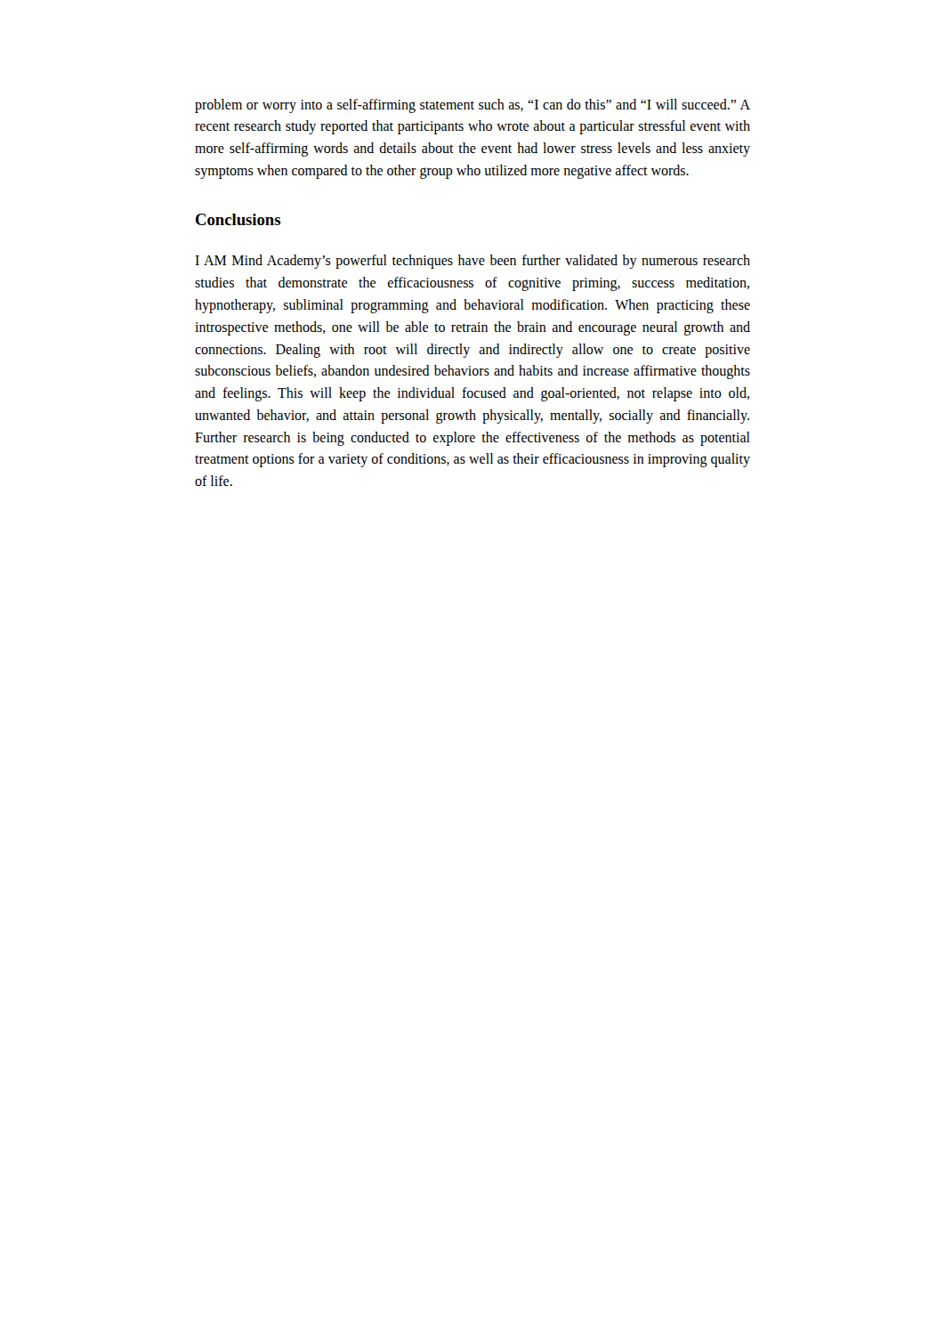problem or worry into a self-affirming statement such as, “I can do this” and “I will succeed.” A recent research study reported that participants who wrote about a particular stressful event with more self-affirming words and details about the event had lower stress levels and less anxiety symptoms when compared to the other group who utilized more negative affect words.
Conclusions
I AM Mind Academy’s powerful techniques have been further validated by numerous research studies that demonstrate the efficaciousness of cognitive priming, success meditation, hypnotherapy, subliminal programming and behavioral modification. When practicing these introspective methods, one will be able to retrain the brain and encourage neural growth and connections. Dealing with root will directly and indirectly allow one to create positive subconscious beliefs, abandon undesired behaviors and habits and increase affirmative thoughts and feelings. This will keep the individual focused and goal-oriented, not relapse into old, unwanted behavior, and attain personal growth physically, mentally, socially and financially. Further research is being conducted to explore the effectiveness of the methods as potential treatment options for a variety of conditions, as well as their efficaciousness in improving quality of life.